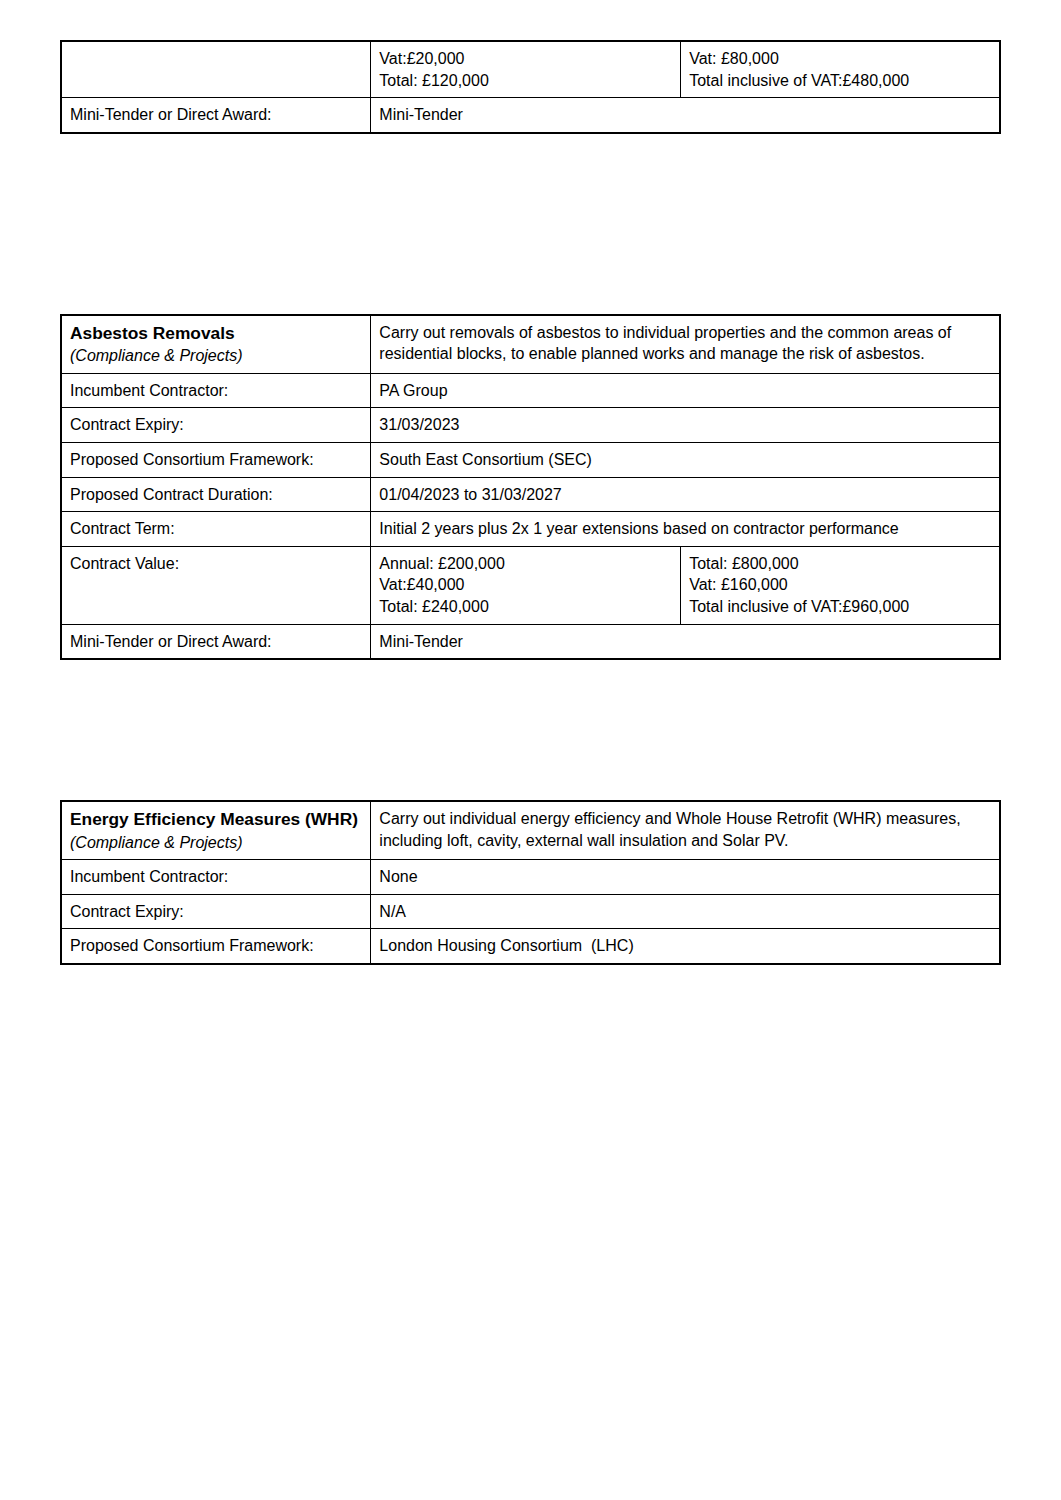| | Vat:£20,000 Total: £120,000 | Vat: £80,000 Total inclusive of VAT:£480,000 |
| Mini-Tender or Direct Award: | Mini-Tender |
| Asbestos Removals (Compliance & Projects) | Carry out removals of asbestos to individual properties and the common areas of residential blocks, to enable planned works and manage the risk of asbestos. |
| Incumbent Contractor: | PA Group |
| Contract Expiry: | 31/03/2023 |
| Proposed Consortium Framework: | South East Consortium (SEC) |
| Proposed Contract Duration: | 01/04/2023 to 31/03/2027 |
| Contract Term: | Initial 2 years plus 2x 1 year extensions based on contractor performance |
| Contract Value: | Annual: £200,000 Vat:£40,000 Total: £240,000 | Total: £800,000 Vat: £160,000 Total inclusive of VAT:£960,000 |
| Mini-Tender or Direct Award: | Mini-Tender |
| Energy Efficiency Measures (WHR) (Compliance & Projects) | Carry out individual energy efficiency and Whole House Retrofit (WHR) measures, including loft, cavity, external wall insulation and Solar PV. |
| Incumbent Contractor: | None |
| Contract Expiry: | N/A |
| Proposed Consortium Framework: | London Housing Consortium (LHC) |